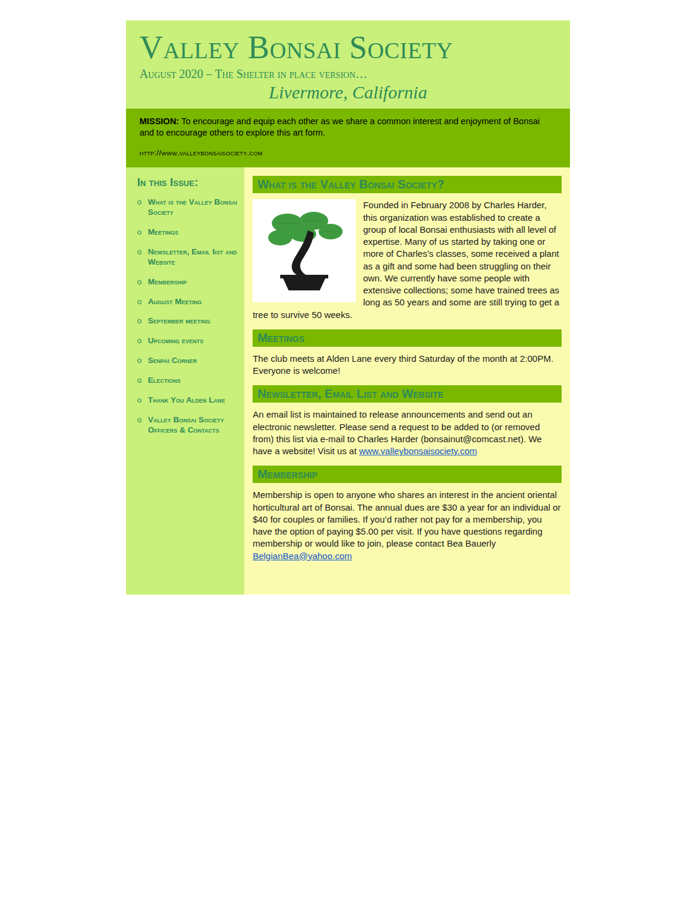Valley Bonsai Society
August 2020 – The Shelter in place version…
Livermore, California
MISSION: To encourage and equip each other as we share a common interest and enjoyment of Bonsai and to encourage others to explore this art form. http://www.valleybonsaisociety.com
In this Issue:
What is the Valley Bonsai Society
Meetings
Newsletter, Email Iist and Website
Membership
August Meeting
September meeting
Upcoming events
Senpai Corner
Elections
Thank You Alden Lane
Valley Bonsai Society Officers & Contacts
What is the Valley Bonsai Society?
Founded in February 2008 by Charles Harder, this organization was established to create a group of local Bonsai enthusiasts with all level of expertise. Many of us started by taking one or more of Charles’s classes, some received a plant as a gift and some had been struggling on their own. We currently have some people with extensive collections; some have trained trees as long as 50 years and some are still trying to get a tree to survive 50 weeks.
Meetings
The club meets at Alden Lane every third Saturday of the month at 2:00PM. Everyone is welcome!
Newsletter, Email List and Website
An email list is maintained to release announcements and send out an electronic newsletter. Please send a request to be added to (or removed from) this list via e-mail to Charles Harder (bonsainut@comcast.net). We have a website! Visit us at www.valleybonsaisociety.com
Membership
Membership is open to anyone who shares an interest in the ancient oriental horticultural art of Bonsai. The annual dues are $30 a year for an individual or $40 for couples or families. If you’d rather not pay for a membership, you have the option of paying $5.00 per visit. If you have questions regarding membership or would like to join, please contact Bea Bauerly BelgianBea@yahoo.com